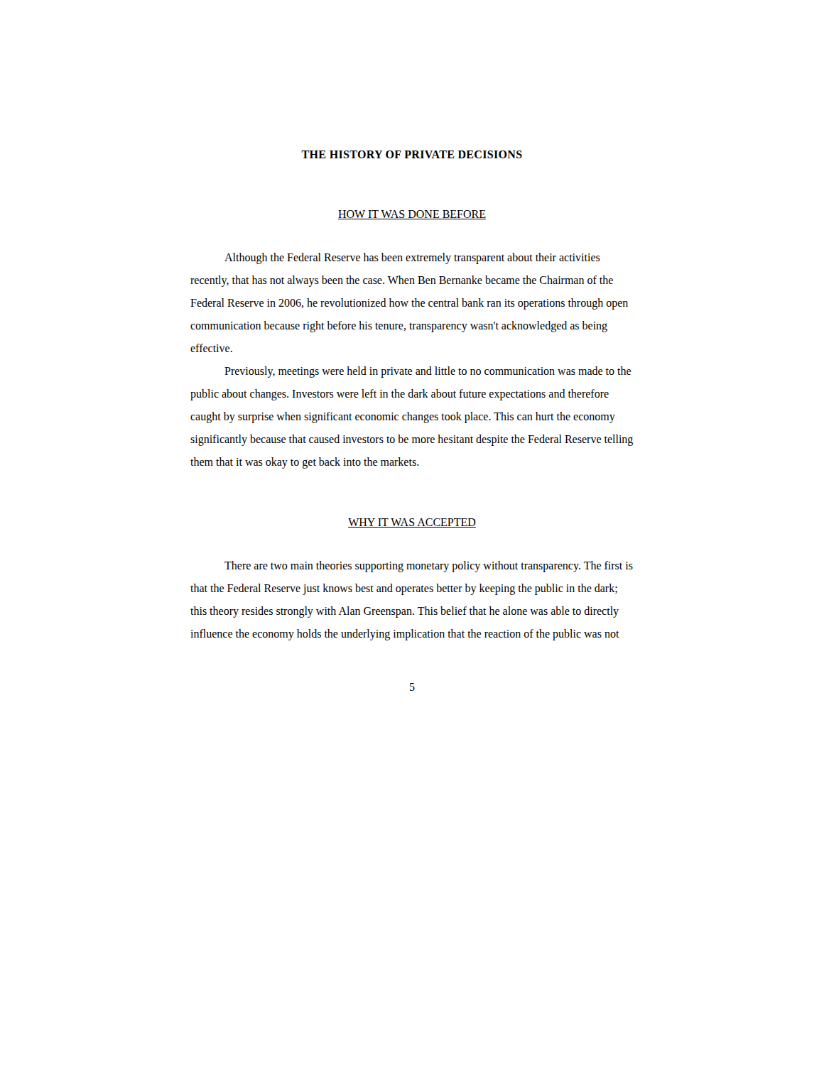The History of Private Decisions
How It Was Done Before
Although the Federal Reserve has been extremely transparent about their activities recently, that has not always been the case. When Ben Bernanke became the Chairman of the Federal Reserve in 2006, he revolutionized how the central bank ran its operations through open communication because right before his tenure, transparency wasn't acknowledged as being effective.
Previously, meetings were held in private and little to no communication was made to the public about changes. Investors were left in the dark about future expectations and therefore caught by surprise when significant economic changes took place. This can hurt the economy significantly because that caused investors to be more hesitant despite the Federal Reserve telling them that it was okay to get back into the markets.
Why It Was Accepted
There are two main theories supporting monetary policy without transparency. The first is that the Federal Reserve just knows best and operates better by keeping the public in the dark; this theory resides strongly with Alan Greenspan. This belief that he alone was able to directly influence the economy holds the underlying implication that the reaction of the public was not
5